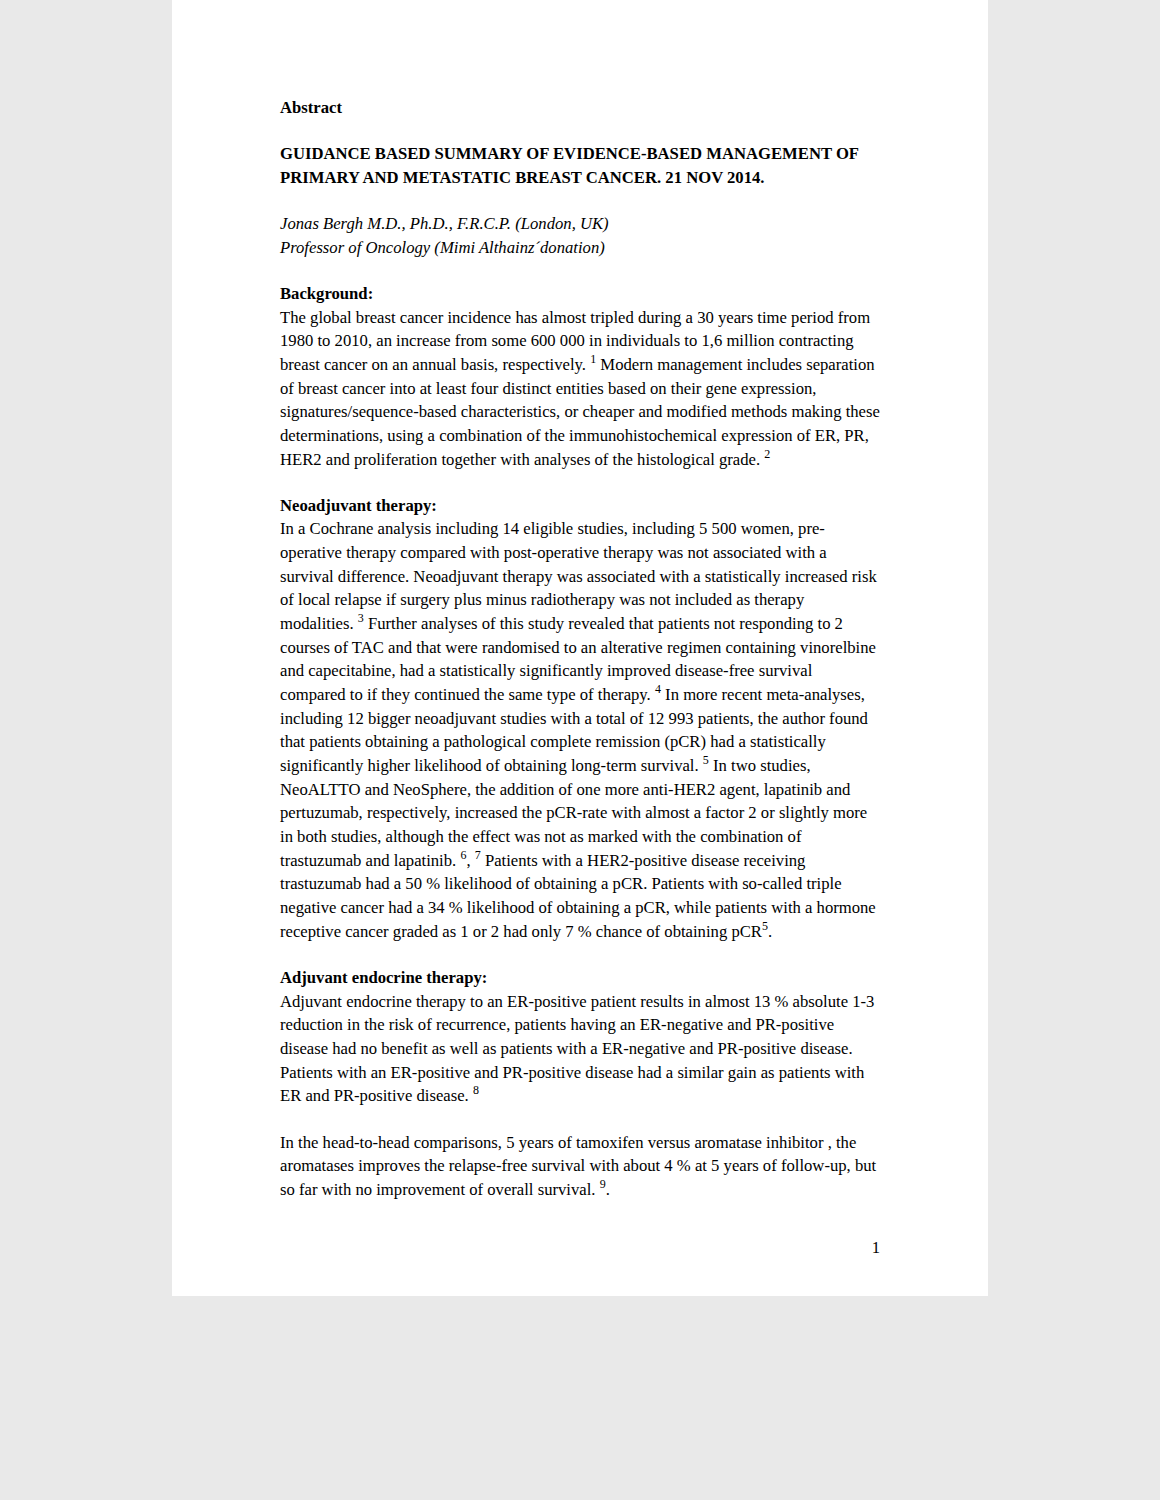Abstract
Guidance based summary of evidence-based management of primary and metastatic breast cancer. 21 Nov 2014.
Jonas Bergh M.D., Ph.D., F.R.C.P. (London, UK) Professor of Oncology (Mimi Althainz´donation)
Background:
The global breast cancer incidence has almost tripled during a 30 years time period from 1980 to 2010, an increase from some 600 000 in individuals to 1,6 million contracting breast cancer on an annual basis, respectively. 1 Modern management includes separation of breast cancer into at least four distinct entities based on their gene expression, signatures/sequence-based characteristics, or cheaper and modified methods making these determinations, using a combination of the immunohistochemical expression of ER, PR, HER2 and proliferation together with analyses of the histological grade. 2
Neoadjuvant therapy:
In a Cochrane analysis including 14 eligible studies, including 5 500 women, pre-operative therapy compared with post-operative therapy was not associated with a survival difference. Neoadjuvant therapy was associated with a statistically increased risk of local relapse if surgery plus minus radiotherapy was not included as therapy modalities. 3 Further analyses of this study revealed that patients not responding to 2 courses of TAC and that were randomised to an alterative regimen containing vinorelbine and capecitabine, had a statistically significantly improved disease-free survival compared to if they continued the same type of therapy. 4 In more recent meta-analyses, including 12 bigger neoadjuvant studies with a total of 12 993 patients, the author found that patients obtaining a pathological complete remission (pCR) had a statistically significantly higher likelihood of obtaining long-term survival. 5 In two studies, NeoALTTO and NeoSphere, the addition of one more anti-HER2 agent, lapatinib and pertuzumab, respectively, increased the pCR-rate with almost a factor 2 or slightly more in both studies, although the effect was not as marked with the combination of trastuzumab and lapatinib. 6, 7 Patients with a HER2-positive disease receiving trastuzumab had a 50 % likelihood of obtaining a pCR. Patients with so-called triple negative cancer had a 34 % likelihood of obtaining a pCR, while patients with a hormone receptive cancer graded as 1 or 2 had only 7 % chance of obtaining pCR5.
Adjuvant endocrine therapy:
Adjuvant endocrine therapy to an ER-positive patient results in almost 13 % absolute 1-3 reduction in the risk of recurrence, patients having an ER-negative and PR-positive disease had no benefit as well as patients with a ER-negative and PR-positive disease. Patients with an ER-positive and PR-positive disease had a similar gain as patients with ER and PR-positive disease. 8
In the head-to-head comparisons, 5 years of tamoxifen versus aromatase inhibitor , the aromatases improves the relapse-free survival with about 4 % at 5 years of follow-up, but so far with no improvement of overall survival. 9.
1